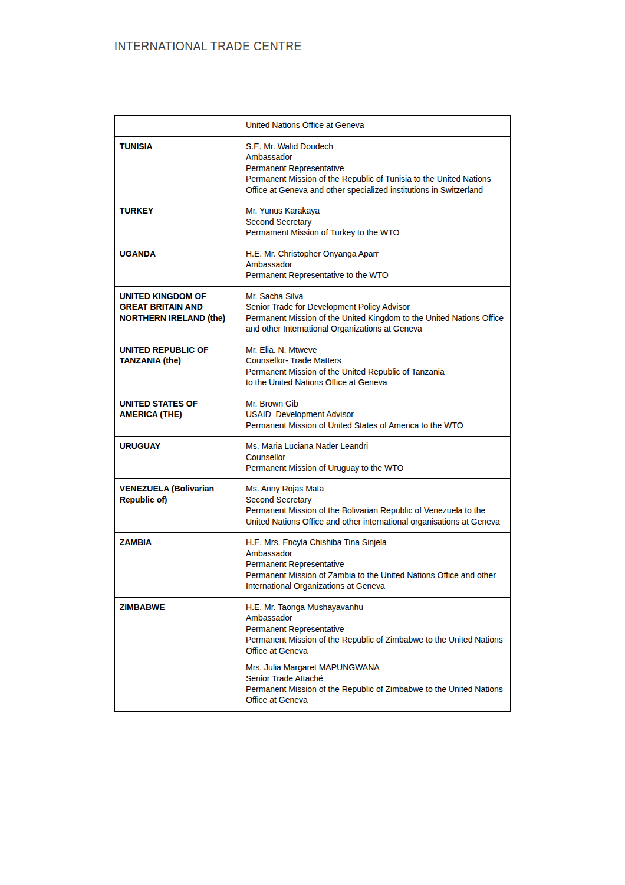INTERNATIONAL TRADE CENTRE
| | United Nations Office at Geneva |
| TUNISIA | S.E. Mr. Walid Doudech Ambassador Permanent Representative Permanent Mission of the Republic of Tunisia to the United Nations Office at Geneva and other specialized institutions in Switzerland |
| TURKEY | Mr. Yunus Karakaya Second Secretary Permament Mission of Turkey to the WTO |
| UGANDA | H.E. Mr. Christopher Onyanga Aparr Ambassador Permanent Representative to the WTO |
| UNITED KINGDOM OF GREAT BRITAIN AND NORTHERN IRELAND (the) | Mr. Sacha Silva Senior Trade for Development Policy Advisor Permanent Mission of the United Kingdom to the United Nations Office and other International Organizations at Geneva |
| UNITED REPUBLIC OF TANZANIA (the) | Mr. Elia. N. Mtweve Counsellor- Trade Matters Permanent Mission of the United Republic of Tanzania to the United Nations Office at Geneva |
| UNITED STATES OF AMERICA (THE) | Mr. Brown Gib USAID Development Advisor Permanent Mission of United States of America to the WTO |
| URUGUAY | Ms. Maria Luciana Nader Leandri Counsellor Permanent Mission of Uruguay to the WTO |
| VENEZUELA (Bolivarian Republic of) | Ms. Anny Rojas Mata Second Secretary Permanent Mission of the Bolivarian Republic of Venezuela to the United Nations Office and other international organisations at Geneva |
| ZAMBIA | H.E. Mrs. Encyla Chishiba Tina Sinjela Ambassador Permanent Representative Permanent Mission of Zambia to the United Nations Office and other International Organizations at Geneva |
| ZIMBABWE | H.E. Mr. Taonga Mushayavanhu Ambassador Permanent Representative Permanent Mission of the Republic of Zimbabwe to the United Nations Office at Geneva Mrs. Julia Margaret MAPUNGWANA Senior Trade Attaché Permanent Mission of the Republic of Zimbabwe to the United Nations Office at Geneva |